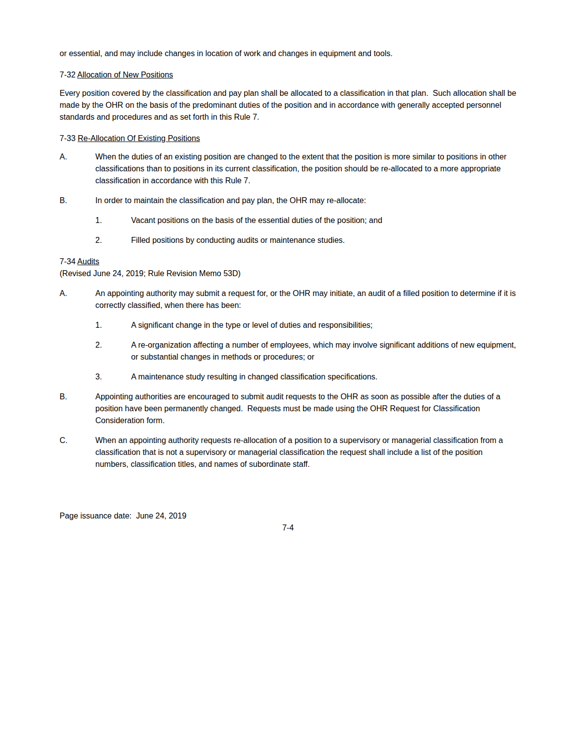or essential, and may include changes in location of work and changes in equipment and tools.
7-32 Allocation of New Positions
Every position covered by the classification and pay plan shall be allocated to a classification in that plan. Such allocation shall be made by the OHR on the basis of the predominant duties of the position and in accordance with generally accepted personnel standards and procedures and as set forth in this Rule 7.
7-33 Re-Allocation Of Existing Positions
A.
When the duties of an existing position are changed to the extent that the position is more similar to positions in other classifications than to positions in its current classification, the position should be re-allocated to a more appropriate classification in accordance with this Rule 7.
B.
In order to maintain the classification and pay plan, the OHR may re-allocate:
1.
Vacant positions on the basis of the essential duties of the position; and
2.
Filled positions by conducting audits or maintenance studies.
7-34 Audits
(Revised June 24, 2019; Rule Revision Memo 53D)
A.
An appointing authority may submit a request for, or the OHR may initiate, an audit of a filled position to determine if it is correctly classified, when there has been:
1.
A significant change in the type or level of duties and responsibilities;
2.
A re-organization affecting a number of employees, which may involve significant additions of new equipment, or substantial changes in methods or procedures; or
3.
A maintenance study resulting in changed classification specifications.
B.
Appointing authorities are encouraged to submit audit requests to the OHR as soon as possible after the duties of a position have been permanently changed. Requests must be made using the OHR Request for Classification Consideration form.
C.
When an appointing authority requests re-allocation of a position to a supervisory or managerial classification from a classification that is not a supervisory or managerial classification the request shall include a list of the position numbers, classification titles, and names of subordinate staff.
Page issuance date: June 24, 2019
7-4